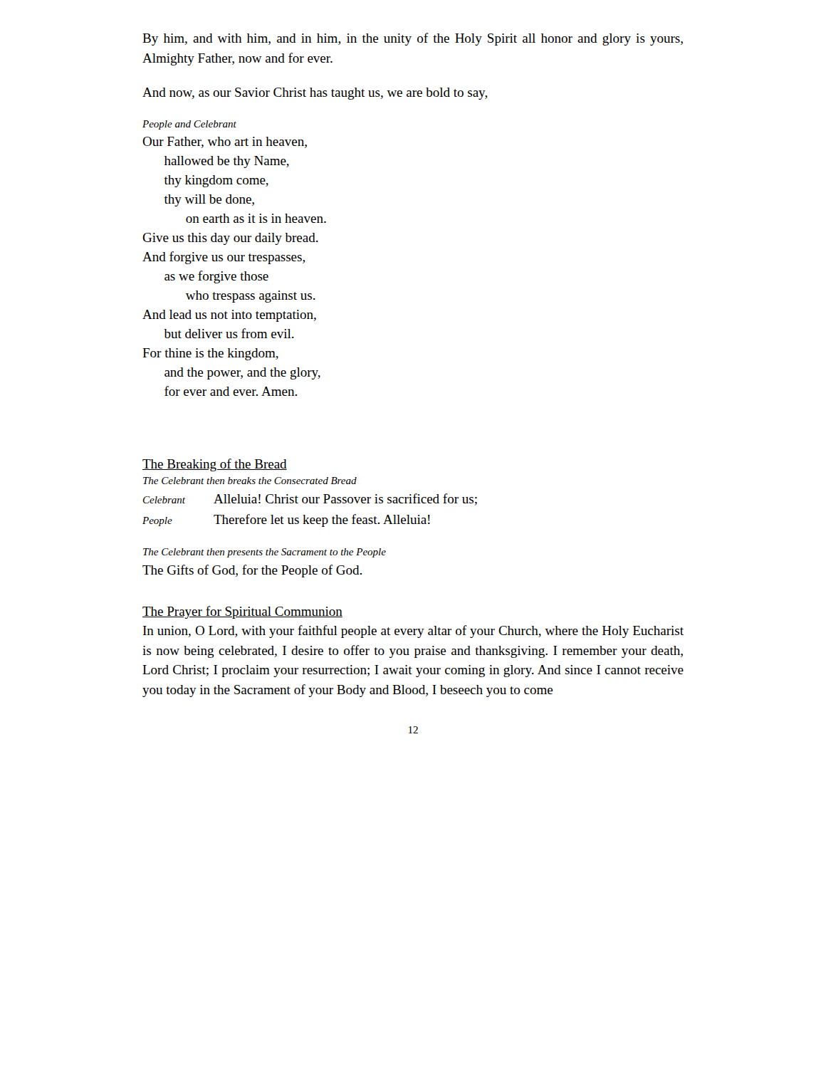By him, and with him, and in him, in the unity of the Holy Spirit all honor and glory is yours, Almighty Father, now and for ever.
And now, as our Savior Christ has taught us, we are bold to say,
People and Celebrant
Our Father, who art in heaven,
hallowed be thy Name, thy kingdom come, thy will be done, on earth as it is in heaven. Give us this day our daily bread.
And forgive us our trespasses,
as we forgive those who trespass against us. And lead us not into temptation,
but deliver us from evil. For thine is the kingdom,
and the power, and the glory, for ever and ever. Amen.
The Breaking of the Bread
The Celebrant then breaks the Consecrated Bread
Celebrant Alleluia! Christ our Passover is sacrificed for us;
People Therefore let us keep the feast. Alleluia!
The Celebrant then presents the Sacrament to the People
The Gifts of God, for the People of God.
The Prayer for Spiritual Communion
In union, O Lord, with your faithful people at every altar of your Church, where the Holy Eucharist is now being celebrated, I desire to offer to you praise and thanksgiving. I remember your death, Lord Christ; I proclaim your resurrection; I await your coming in glory. And since I cannot receive you today in the Sacrament of your Body and Blood, I beseech you to come
12